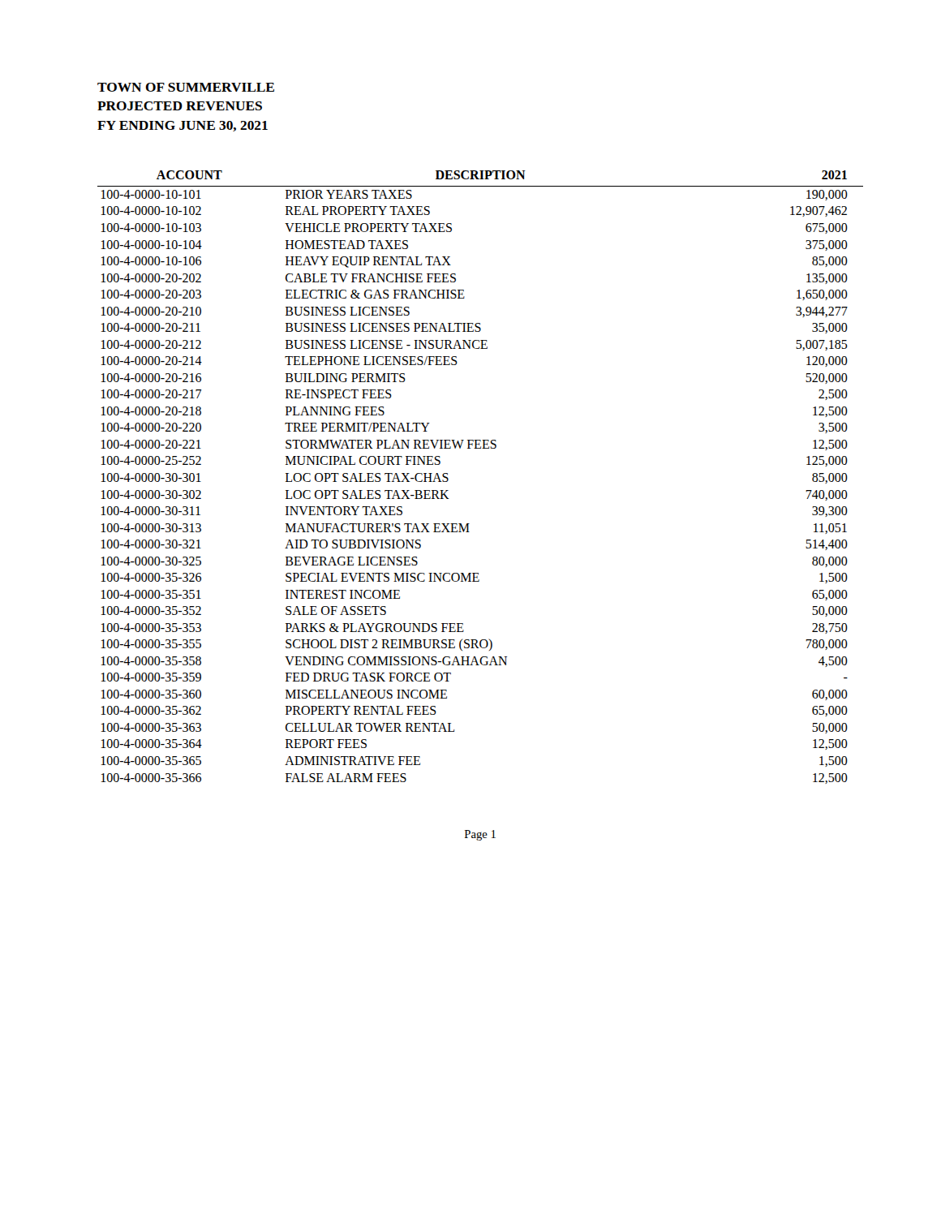TOWN OF SUMMERVILLE
PROJECTED REVENUES
FY ENDING JUNE 30, 2021
| ACCOUNT | DESCRIPTION | 2021 |
| --- | --- | --- |
| 100-4-0000-10-101 | PRIOR YEARS TAXES | 190,000 |
| 100-4-0000-10-102 | REAL PROPERTY TAXES | 12,907,462 |
| 100-4-0000-10-103 | VEHICLE PROPERTY TAXES | 675,000 |
| 100-4-0000-10-104 | HOMESTEAD TAXES | 375,000 |
| 100-4-0000-10-106 | HEAVY EQUIP RENTAL TAX | 85,000 |
| 100-4-0000-20-202 | CABLE TV FRANCHISE FEES | 135,000 |
| 100-4-0000-20-203 | ELECTRIC & GAS FRANCHISE | 1,650,000 |
| 100-4-0000-20-210 | BUSINESS LICENSES | 3,944,277 |
| 100-4-0000-20-211 | BUSINESS LICENSES PENALTIES | 35,000 |
| 100-4-0000-20-212 | BUSINESS LICENSE - INSURANCE | 5,007,185 |
| 100-4-0000-20-214 | TELEPHONE LICENSES/FEES | 120,000 |
| 100-4-0000-20-216 | BUILDING PERMITS | 520,000 |
| 100-4-0000-20-217 | RE-INSPECT FEES | 2,500 |
| 100-4-0000-20-218 | PLANNING FEES | 12,500 |
| 100-4-0000-20-220 | TREE PERMIT/PENALTY | 3,500 |
| 100-4-0000-20-221 | STORMWATER PLAN REVIEW FEES | 12,500 |
| 100-4-0000-25-252 | MUNICIPAL COURT FINES | 125,000 |
| 100-4-0000-30-301 | LOC OPT SALES TAX-CHAS | 85,000 |
| 100-4-0000-30-302 | LOC OPT SALES TAX-BERK | 740,000 |
| 100-4-0000-30-311 | INVENTORY TAXES | 39,300 |
| 100-4-0000-30-313 | MANUFACTURER'S TAX EXEM | 11,051 |
| 100-4-0000-30-321 | AID TO SUBDIVISIONS | 514,400 |
| 100-4-0000-30-325 | BEVERAGE LICENSES | 80,000 |
| 100-4-0000-35-326 | SPECIAL EVENTS MISC INCOME | 1,500 |
| 100-4-0000-35-351 | INTEREST INCOME | 65,000 |
| 100-4-0000-35-352 | SALE OF ASSETS | 50,000 |
| 100-4-0000-35-353 | PARKS & PLAYGROUNDS FEE | 28,750 |
| 100-4-0000-35-355 | SCHOOL DIST 2 REIMBURSE (SRO) | 780,000 |
| 100-4-0000-35-358 | VENDING COMMISSIONS-GAHAGAN | 4,500 |
| 100-4-0000-35-359 | FED DRUG TASK FORCE OT | - |
| 100-4-0000-35-360 | MISCELLANEOUS INCOME | 60,000 |
| 100-4-0000-35-362 | PROPERTY RENTAL FEES | 65,000 |
| 100-4-0000-35-363 | CELLULAR TOWER RENTAL | 50,000 |
| 100-4-0000-35-364 | REPORT FEES | 12,500 |
| 100-4-0000-35-365 | ADMINISTRATIVE FEE | 1,500 |
| 100-4-0000-35-366 | FALSE ALARM FEES | 12,500 |
Page 1